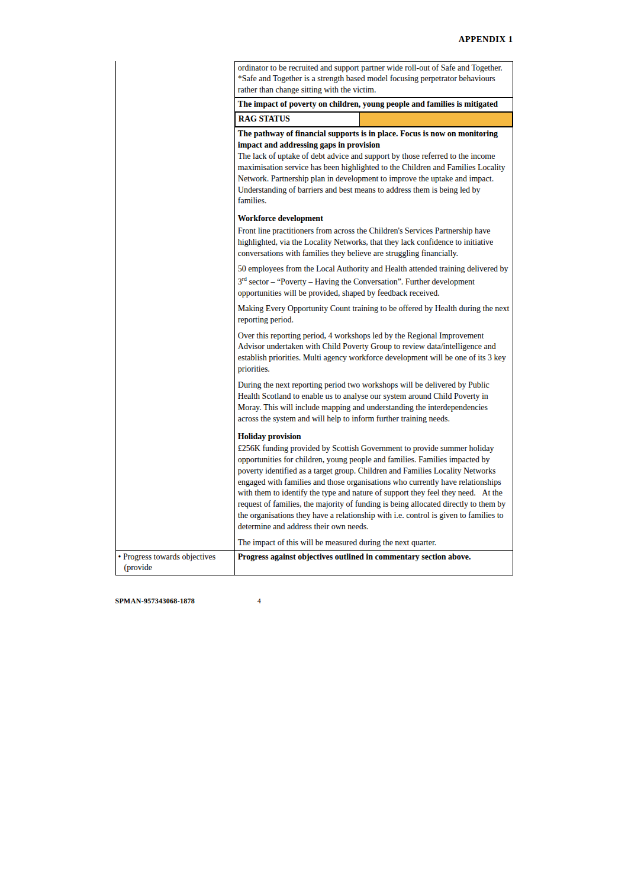APPENDIX 1
| | ordinator to be recruited and support partner wide roll-out of Safe and Together. *Safe and Together is a strength based model focusing perpetrator behaviours rather than change sitting with the victim. |
| | The impact of poverty on children, young people and families is mitigated |
| | / RAG STATUS / / |
| | The pathway of financial supports is in place. Focus is now on monitoring impact and addressing gaps in provision The lack of uptake of debt advice and support by those referred to the income maximisation service has been highlighted to the Children and Families Locality Network. Partnership plan in development to improve the uptake and impact. Understanding of barriers and best means to address them is being led by families. Workforce development Front line practitioners from across the Children's Services Partnership have highlighted, via the Locality Networks, that they lack confidence to initiative conversations with families they believe are struggling financially. 50 employees from the Local Authority and Health attended training delivered by 3 rd sector – “Poverty – Having the Conversation”. Further development opportunities will be provided, shaped by feedback received. Making Every Opportunity Count training to be offered by Health during the next reporting period. Over this reporting period, 4 workshops led by the Regional Improvement Advisor undertaken with Child Poverty Group to review data/intelligence and establish priorities. Multi agency workforce development will be one of its 3 key priorities. During the next reporting period two workshops will be delivered by Public Health Scotland to enable us to analyse our system around Child Poverty in Moray. This will include mapping and understanding the interdependencies across the system and will help to inform further training needs. Holiday provision £256K funding provided by Scottish Government to provide summer holiday opportunities for children, young people and families. Families impacted by poverty identified as a target group. Children and Families Locality Networks engaged with families and those organisations who currently have relationships with them to identify the type and nature of support they feel they need. At the request of families, the majority of funding is being allocated directly to them by the organisations they have a relationship with i.e. control is given to families to determine and address their own needs. The impact of this will be measured during the next quarter. |
| • Progress towards objectives (provide | Progress against objectives outlined in commentary section above. |
SPMAN-957343068-1878 4